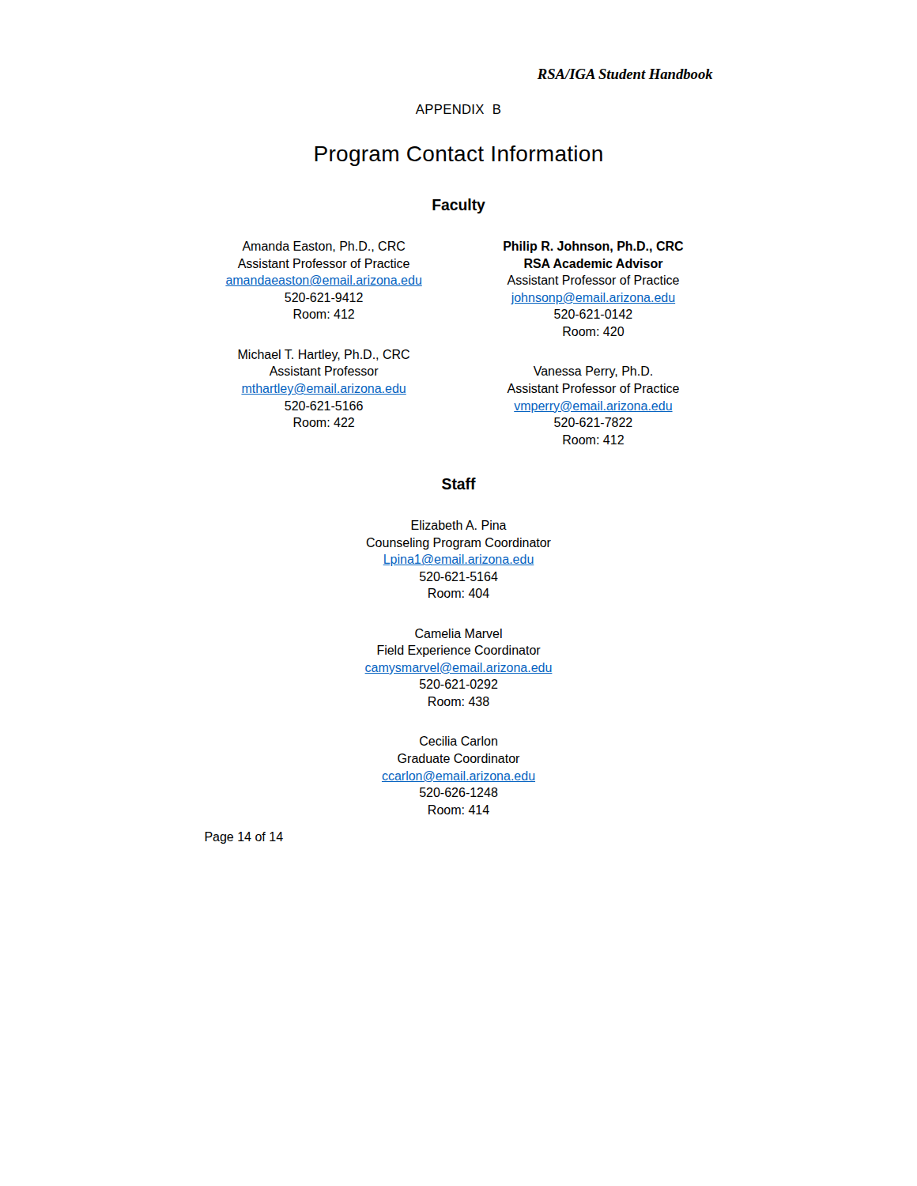RSA/IGA Student Handbook
APPENDIX B
Program Contact Information
Faculty
Amanda Easton, Ph.D., CRC Assistant Professor of Practice
amandaeaston@email.arizona.edu
520-621-9412
Room: 412
Michael T. Hartley, Ph.D., CRC Assistant Professor
mthartley@email.arizona.edu
520-621-5166
Room: 422
Philip R. Johnson, Ph.D., CRC RSA Academic Advisor
Assistant Professor of Practice
johnsonp@email.arizona.edu
520-621-0142
Room: 420
Vanessa Perry, Ph.D. Assistant Professor of Practice
vmperry@email.arizona.edu
520-621-7822
Room: 412
Staff
Elizabeth A. Pina Counseling Program Coordinator
Lpina1@email.arizona.edu
520-621-5164
Room: 404
Camelia Marvel Field Experience Coordinator
camysmarvel@email.arizona.edu
520-621-0292
Room: 438
Cecilia Carlon Graduate Coordinator
ccarlon@email.arizona.edu
520-626-1248
Room: 414
Page 14 of 14